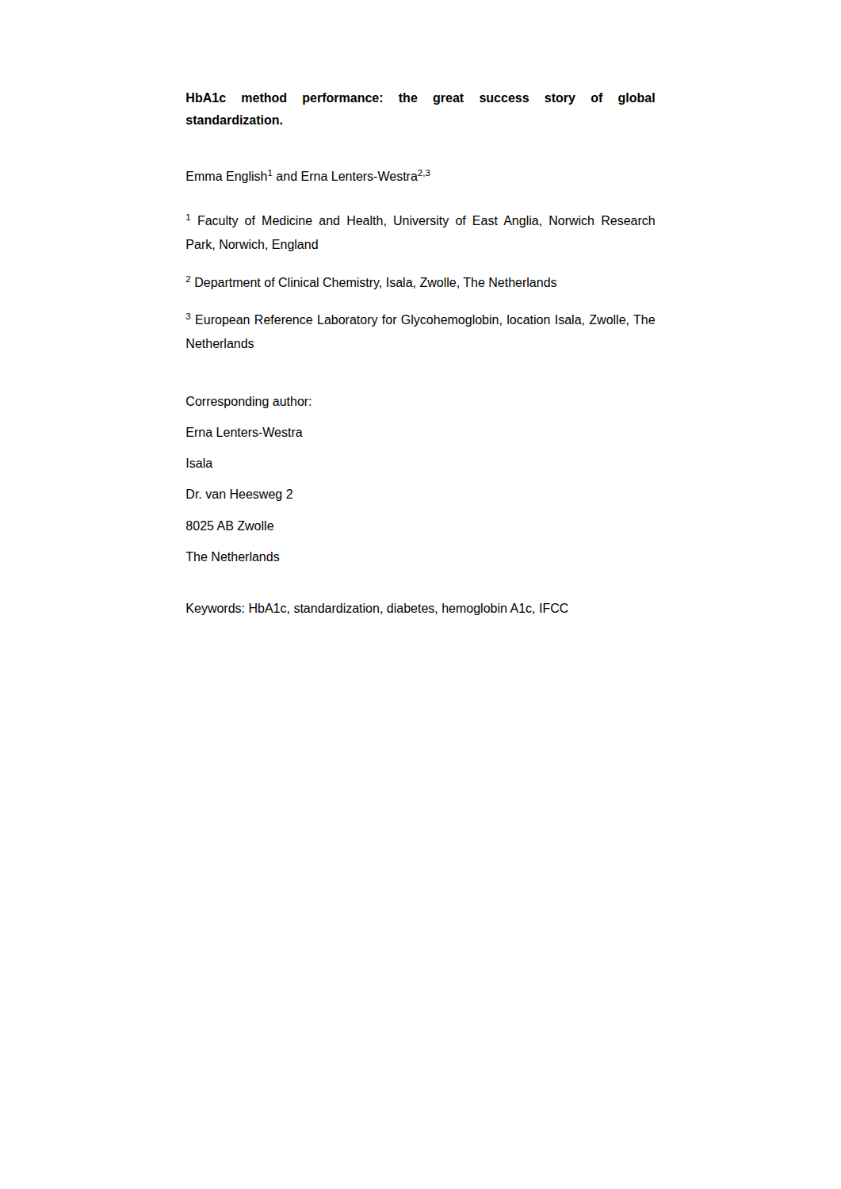HbA1c method performance: the great success story of global standardization.
Emma English1 and Erna Lenters-Westra2,3
1 Faculty of Medicine and Health, University of East Anglia, Norwich Research Park, Norwich, England
2 Department of Clinical Chemistry, Isala, Zwolle, The Netherlands
3 European Reference Laboratory for Glycohemoglobin, location Isala, Zwolle, The Netherlands
Corresponding author:
Erna Lenters-Westra
Isala
Dr. van Heesweg 2
8025 AB Zwolle
The Netherlands
Keywords: HbA1c, standardization, diabetes, hemoglobin A1c, IFCC